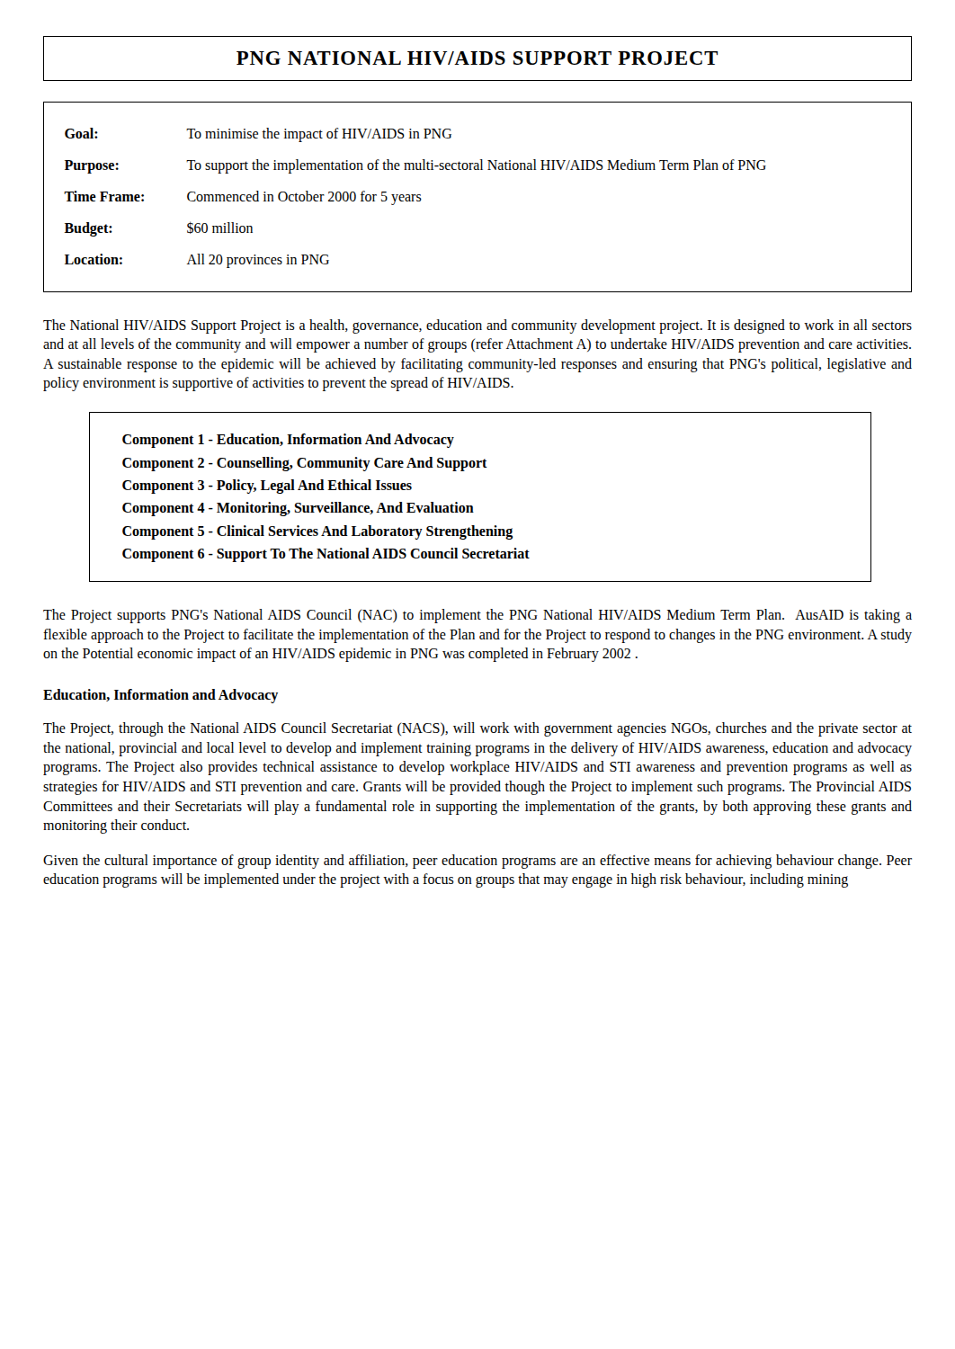PNG NATIONAL HIV/AIDS SUPPORT PROJECT
| Goal: | To minimise the impact of HIV/AIDS in PNG |
| Purpose: | To support the implementation of the multi-sectoral National HIV/AIDS Medium Term Plan of PNG |
| Time Frame: | Commenced in October 2000 for 5 years |
| Budget: | $60 million |
| Location: | All 20 provinces in PNG |
The National HIV/AIDS Support Project is a health, governance, education and community development project. It is designed to work in all sectors and at all levels of the community and will empower a number of groups (refer Attachment A) to undertake HIV/AIDS prevention and care activities. A sustainable response to the epidemic will be achieved by facilitating community-led responses and ensuring that PNG's political, legislative and policy environment is supportive of activities to prevent the spread of HIV/AIDS.
Component 1 - Education, Information And Advocacy
Component 2 - Counselling, Community Care And Support
Component 3 - Policy, Legal And Ethical Issues
Component 4 - Monitoring, Surveillance, And Evaluation
Component 5 - Clinical Services And Laboratory Strengthening
Component 6 - Support To The National AIDS Council Secretariat
The Project supports PNG's National AIDS Council (NAC) to implement the PNG National HIV/AIDS Medium Term Plan. AusAID is taking a flexible approach to the Project to facilitate the implementation of the Plan and for the Project to respond to changes in the PNG environment. A study on the Potential economic impact of an HIV/AIDS epidemic in PNG was completed in February 2002 .
Education, Information and Advocacy
The Project, through the National AIDS Council Secretariat (NACS), will work with government agencies NGOs, churches and the private sector at the national, provincial and local level to develop and implement training programs in the delivery of HIV/AIDS awareness, education and advocacy programs. The Project also provides technical assistance to develop workplace HIV/AIDS and STI awareness and prevention programs as well as strategies for HIV/AIDS and STI prevention and care. Grants will be provided though the Project to implement such programs. The Provincial AIDS Committees and their Secretariats will play a fundamental role in supporting the implementation of the grants, by both approving these grants and monitoring their conduct.
Given the cultural importance of group identity and affiliation, peer education programs are an effective means for achieving behaviour change. Peer education programs will be implemented under the project with a focus on groups that may engage in high risk behaviour, including mining